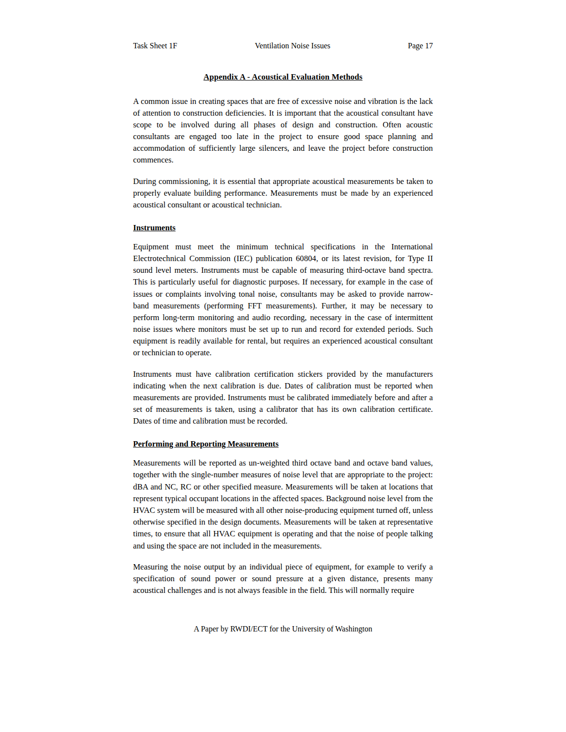Task Sheet 1F Ventilation Noise Issues Page 17
Appendix A - Acoustical Evaluation Methods
A common issue in creating spaces that are free of excessive noise and vibration is the lack of attention to construction deficiencies. It is important that the acoustical consultant have scope to be involved during all phases of design and construction. Often acoustic consultants are engaged too late in the project to ensure good space planning and accommodation of sufficiently large silencers, and leave the project before construction commences.
During commissioning, it is essential that appropriate acoustical measurements be taken to properly evaluate building performance. Measurements must be made by an experienced acoustical consultant or acoustical technician.
Instruments
Equipment must meet the minimum technical specifications in the International Electrotechnical Commission (IEC) publication 60804, or its latest revision, for Type II sound level meters. Instruments must be capable of measuring third-octave band spectra. This is particularly useful for diagnostic purposes. If necessary, for example in the case of issues or complaints involving tonal noise, consultants may be asked to provide narrow-band measurements (performing FFT measurements). Further, it may be necessary to perform long-term monitoring and audio recording, necessary in the case of intermittent noise issues where monitors must be set up to run and record for extended periods. Such equipment is readily available for rental, but requires an experienced acoustical consultant or technician to operate.
Instruments must have calibration certification stickers provided by the manufacturers indicating when the next calibration is due. Dates of calibration must be reported when measurements are provided. Instruments must be calibrated immediately before and after a set of measurements is taken, using a calibrator that has its own calibration certificate. Dates of time and calibration must be recorded.
Performing and Reporting Measurements
Measurements will be reported as un-weighted third octave band and octave band values, together with the single-number measures of noise level that are appropriate to the project: dBA and NC, RC or other specified measure. Measurements will be taken at locations that represent typical occupant locations in the affected spaces. Background noise level from the HVAC system will be measured with all other noise-producing equipment turned off, unless otherwise specified in the design documents. Measurements will be taken at representative times, to ensure that all HVAC equipment is operating and that the noise of people talking and using the space are not included in the measurements.
Measuring the noise output by an individual piece of equipment, for example to verify a specification of sound power or sound pressure at a given distance, presents many acoustical challenges and is not always feasible in the field. This will normally require
A Paper by RWDI/ECT for the University of Washington